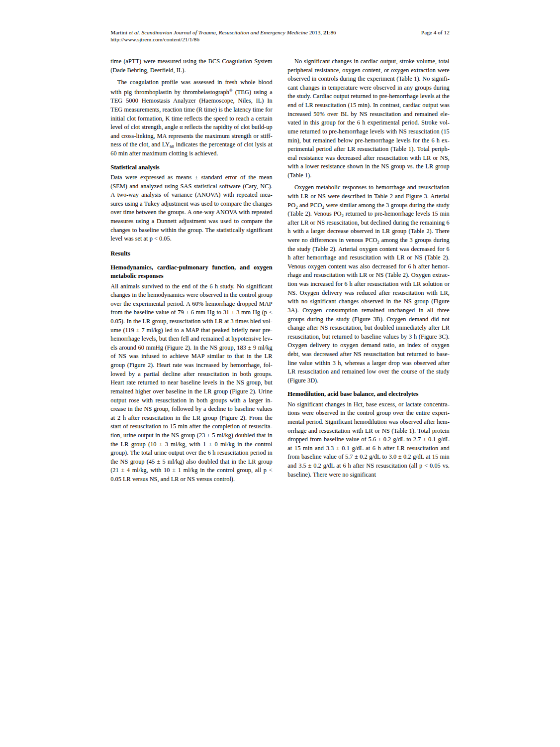Martini et al. Scandinavian Journal of Trauma, Resuscitation and Emergency Medicine 2013, 21:86 http://www.sjtrem.com/content/21/1/86
Page 4 of 12
time (aPTT) were measured using the BCS Coagulation System (Dade Behring, Deerfield, IL).
The coagulation profile was assessed in fresh whole blood with pig thromboplastin by thrombelastograph® (TEG) using a TEG 5000 Hemostasis Analyzer (Haemoscope, Niles, IL) In TEG measurements, reaction time (R time) is the latency time for initial clot formation, K time reflects the speed to reach a certain level of clot strength, angle α reflects the rapidity of clot build-up and cross-linking, MA represents the maximum strength or stiffness of the clot, and LY60 indicates the percentage of clot lysis at 60 min after maximum clotting is achieved.
Statistical analysis
Data were expressed as means ± standard error of the mean (SEM) and analyzed using SAS statistical software (Cary, NC). A two-way analysis of variance (ANOVA) with repeated measures using a Tukey adjustment was used to compare the changes over time between the groups. A one-way ANOVA with repeated measures using a Dunnett adjustment was used to compare the changes to baseline within the group. The statistically significant level was set at p < 0.05.
Results
Hemodynamics, cardiac-pulmonary function, and oxygen metabolic responses
All animals survived to the end of the 6 h study. No significant changes in the hemodynamics were observed in the control group over the experimental period. A 60% hemorrhage dropped MAP from the baseline value of 79 ± 6 mm Hg to 31 ± 3 mm Hg (p < 0.05). In the LR group, resuscitation with LR at 3 times bled volume (119 ± 7 ml/kg) led to a MAP that peaked briefly near pre-hemorrhage levels, but then fell and remained at hypotensive levels around 60 mmHg (Figure 2). In the NS group, 183 ± 9 ml/kg of NS was infused to achieve MAP similar to that in the LR group (Figure 2). Heart rate was increased by hemorrhage, followed by a partial decline after resuscitation in both groups. Heart rate returned to near baseline levels in the NS group, but remained higher over baseline in the LR group (Figure 2). Urine output rose with resuscitation in both groups with a larger increase in the NS group, followed by a decline to baseline values at 2 h after resuscitation in the LR group (Figure 2). From the start of resuscitation to 15 min after the completion of resuscitation, urine output in the NS group (23 ± 5 ml/kg) doubled that in the LR group (10 ± 3 ml/kg, with 1 ± 0 ml/kg in the control group). The total urine output over the 6 h resuscitation period in the NS group (45 ± 5 ml/kg) also doubled that in the LR group (21 ± 4 ml/kg, with 10 ± 1 ml/kg in the control group, all p < 0.05 LR versus NS, and LR or NS versus control).
No significant changes in cardiac output, stroke volume, total peripheral resistance, oxygen content, or oxygen extraction were observed in controls during the experiment (Table 1). No significant changes in temperature were observed in any groups during the study. Cardiac output returned to pre-hemorrhage levels at the end of LR resuscitation (15 min). In contrast, cardiac output was increased 50% over BL by NS resuscitation and remained elevated in this group for the 6 h experimental period. Stroke volume returned to pre-hemorrhage levels with NS resuscitation (15 min), but remained below pre-hemorrhage levels for the 6 h experimental period after LR resuscitation (Table 1). Total peripheral resistance was decreased after resuscitation with LR or NS, with a lower resistance shown in the NS group vs. the LR group (Table 1).
Oxygen metabolic responses to hemorrhage and resuscitation with LR or NS were described in Table 2 and Figure 3. Arterial PO2 and PCO2 were similar among the 3 groups during the study (Table 2). Venous PO2 returned to pre-hemorrhage levels 15 min after LR or NS resuscitation, but declined during the remaining 6 h with a larger decrease observed in LR group (Table 2). There were no differences in venous PCO2 among the 3 groups during the study (Table 2). Arterial oxygen content was decreased for 6 h after hemorrhage and resuscitation with LR or NS (Table 2). Venous oxygen content was also decreased for 6 h after hemorrhage and resuscitation with LR or NS (Table 2). Oxygen extraction was increased for 6 h after resuscitation with LR solution or NS. Oxygen delivery was reduced after resuscitation with LR, with no significant changes observed in the NS group (Figure 3A). Oxygen consumption remained unchanged in all three groups during the study (Figure 3B). Oxygen demand did not change after NS resuscitation, but doubled immediately after LR resuscitation, but returned to baseline values by 3 h (Figure 3C). Oxygen delivery to oxygen demand ratio, an index of oxygen debt, was decreased after NS resuscitation but returned to baseline value within 3 h, whereas a larger drop was observed after LR resuscitation and remained low over the course of the study (Figure 3D).
Hemodilution, acid base balance, and electrolytes
No significant changes in Hct, base excess, or lactate concentrations were observed in the control group over the entire experimental period. Significant hemodilution was observed after hemorrhage and resuscitation with LR or NS (Table 1). Total protein dropped from baseline value of 5.6 ± 0.2 g/dL to 2.7 ± 0.1 g/dL at 15 min and 3.3 ± 0.1 g/dL at 6 h after LR resuscitation and from baseline value of 5.7 ± 0.2 g/dL to 3.0 ± 0.2 g/dL at 15 min and 3.5 ± 0.2 g/dL at 6 h after NS resuscitation (all p < 0.05 vs. baseline). There were no significant